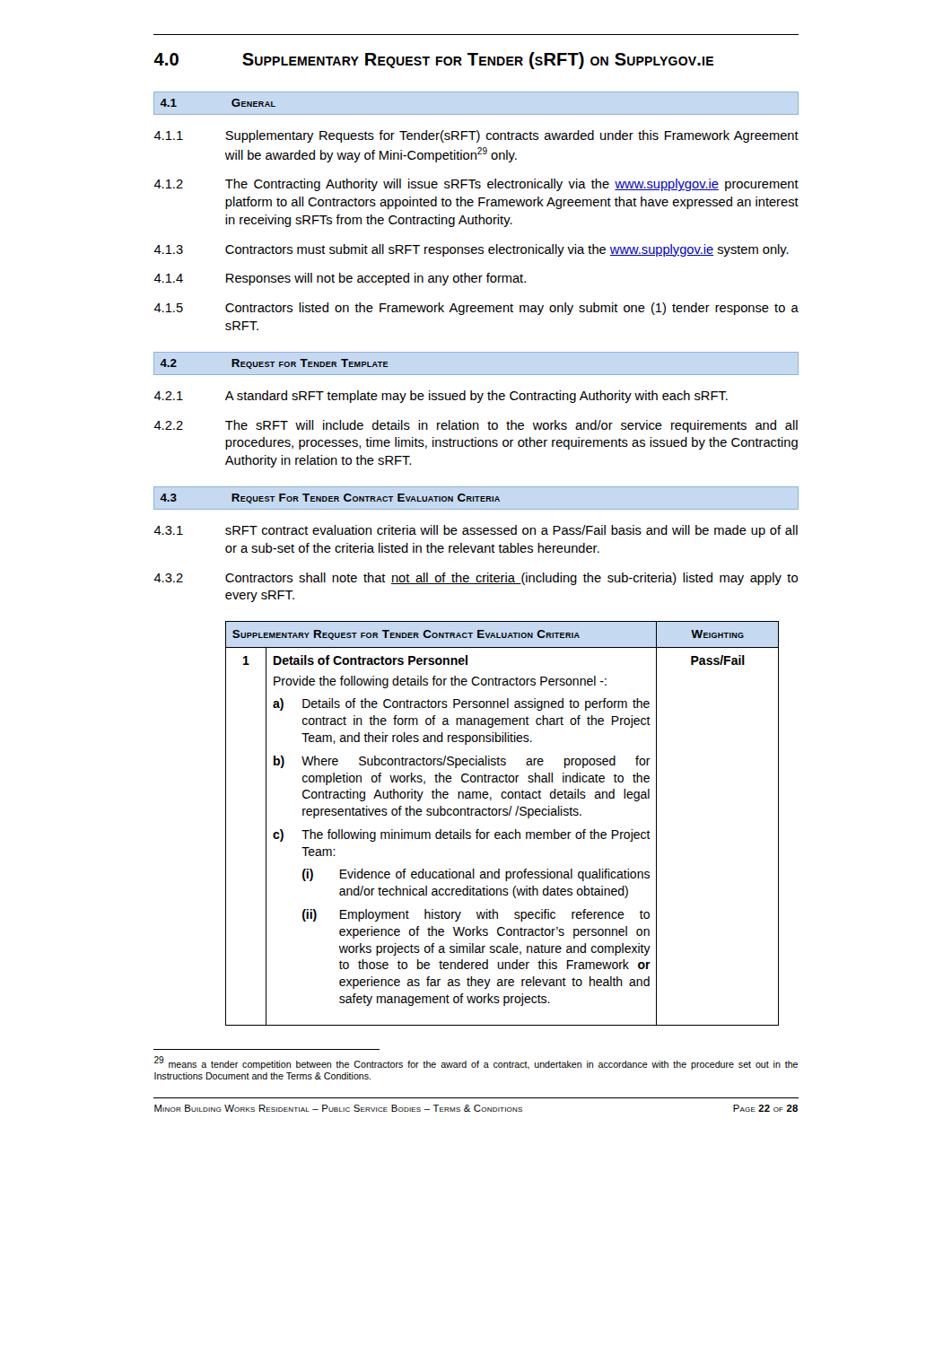4.0 Supplementary Request for Tender (sRFT) on Supplygov.ie
4.1 General
4.1.1
Supplementary Requests for Tender(sRFT) contracts awarded under this Framework Agreement will be awarded by way of Mini-Competition29 only.
4.1.2
The Contracting Authority will issue sRFTs electronically via the www.supplygov.ie procurement platform to all Contractors appointed to the Framework Agreement that have expressed an interest in receiving sRFTs from the Contracting Authority.
4.1.3
Contractors must submit all sRFT responses electronically via the www.supplygov.ie system only.
4.1.4
Responses will not be accepted in any other format.
4.1.5
Contractors listed on the Framework Agreement may only submit one (1) tender response to a sRFT.
4.2 Request for Tender Template
4.2.1
A standard sRFT template may be issued by the Contracting Authority with each sRFT.
4.2.2
The sRFT will include details in relation to the works and/or service requirements and all procedures, processes, time limits, instructions or other requirements as issued by the Contracting Authority in relation to the sRFT.
4.3 Request For Tender Contract Evaluation Criteria
4.3.1
sRFT contract evaluation criteria will be assessed on a Pass/Fail basis and will be made up of all or a sub-set of the criteria listed in the relevant tables hereunder.
4.3.2
Contractors shall note that not all of the criteria (including the sub-criteria) listed may apply to every sRFT.
| Supplementary Request for Tender Contract Evaluation Criteria | Weighting |
| --- | --- |
| 1 | Details of Contractors Personnel Provide the following details for the Contractors Personnel -: a) Details of the Contractors Personnel assigned to perform the contract in the form of a management chart of the Project Team, and their roles and responsibilities. b) Where Subcontractors/Specialists are proposed for completion of works, the Contractor shall indicate to the Contracting Authority the name, contact details and legal representatives of the subcontractors/ /Specialists. c) The following minimum details for each member of the Project Team: (i) Evidence of educational and professional qualifications and/or technical accreditations (with dates obtained) (ii) Employment history with specific reference to experience of the Works Contractor’s personnel on works projects of a similar scale, nature and complexity to those to be tendered under this Framework or experience as far as they are relevant to health and safety management of works projects. | Pass/Fail |
29 means a tender competition between the Contractors for the award of a contract, undertaken in accordance with the procedure set out in the Instructions Document and the Terms & Conditions.
Minor Building Works Residential – Public Service Bodies – Terms & Conditions
Page 22 of 28